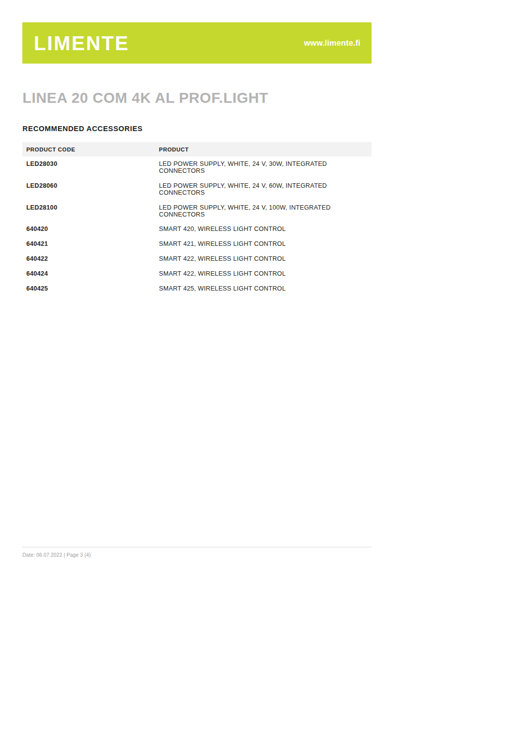LIMENTE
www.limente.fi
LINEA 20 COM 4K AL PROF.LIGHT
RECOMMENDED ACCESSORIES
| PRODUCT CODE | PRODUCT |
| --- | --- |
| LED28030 | LED POWER SUPPLY, WHITE, 24 V, 30W, INTEGRATED CONNECTORS |
| LED28060 | LED POWER SUPPLY, WHITE, 24 V, 60W, INTEGRATED CONNECTORS |
| LED28100 | LED POWER SUPPLY, WHITE, 24 V, 100W, INTEGRATED CONNECTORS |
| 640420 | SMART 420, WIRELESS LIGHT CONTROL |
| 640421 | SMART 421, WIRELESS LIGHT CONTROL |
| 640422 | SMART 422, WIRELESS LIGHT CONTROL |
| 640424 | SMART 422, WIRELESS LIGHT CONTROL |
| 640425 | SMART 425, WIRELESS LIGHT CONTROL |
Date: 06.07.2022 | Page 3 (4)